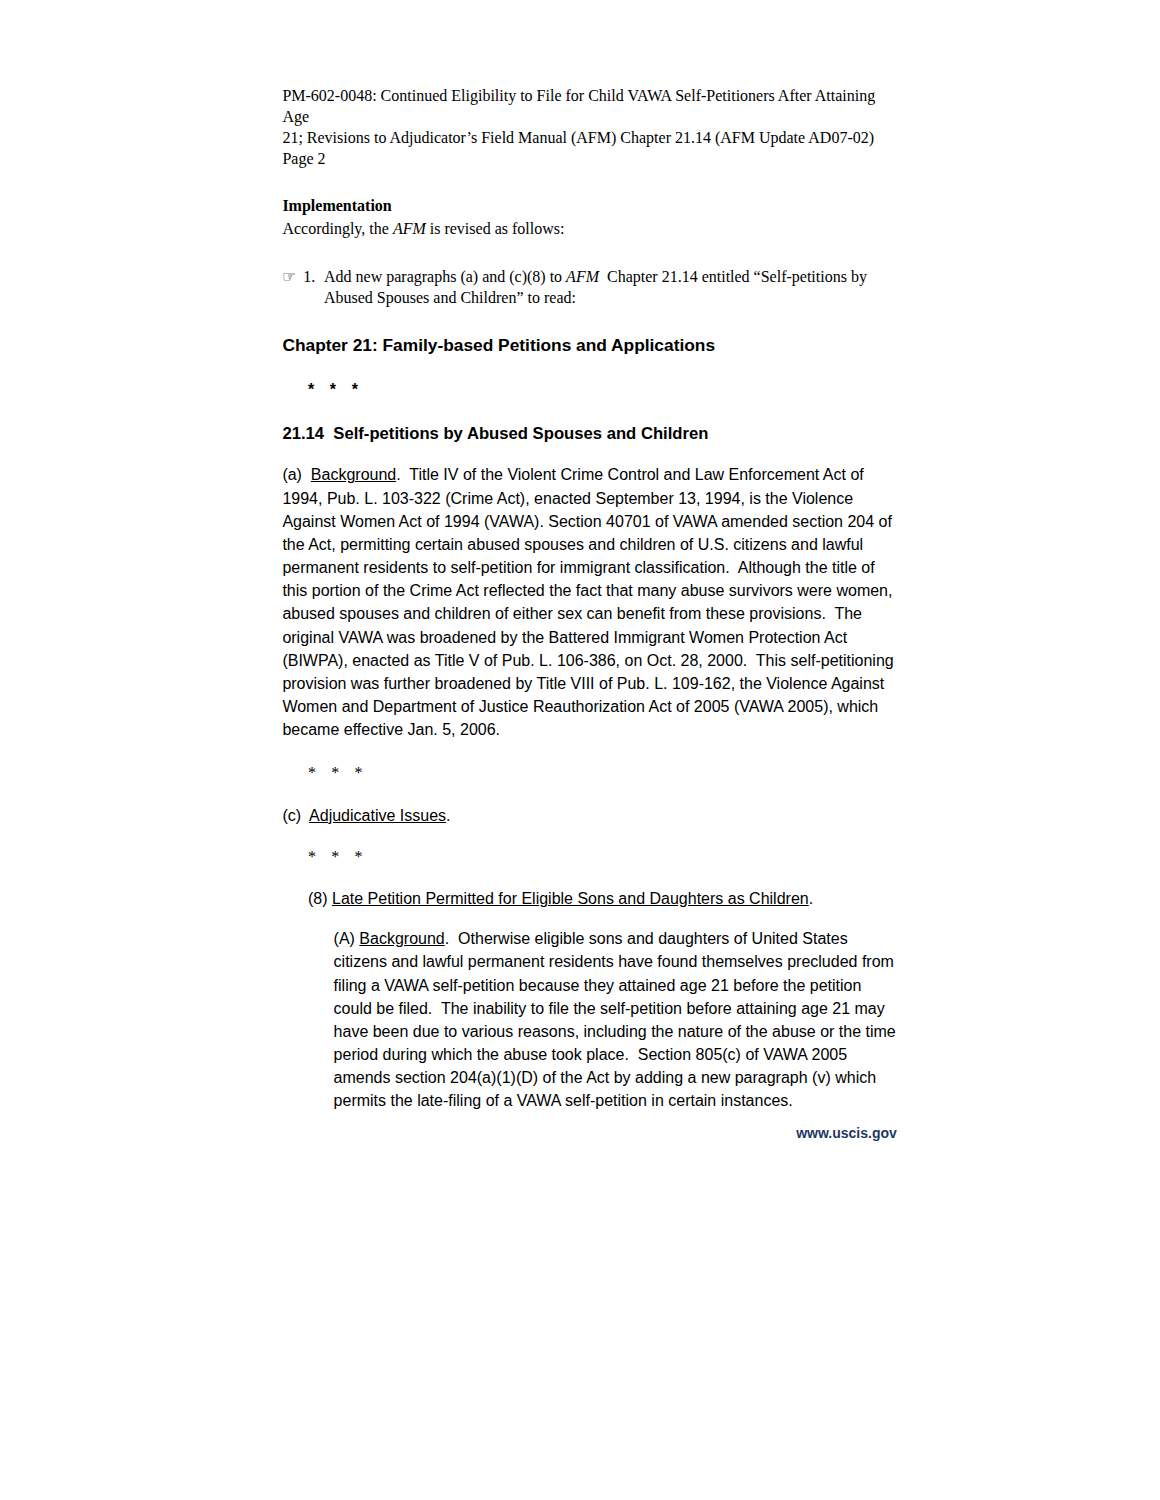PM-602-0048: Continued Eligibility to File for Child VAWA Self-Petitioners After Attaining Age
21; Revisions to Adjudicator’s Field Manual (AFM) Chapter 21.14 (AFM Update AD07-02)
Page 2
Implementation
Accordingly, the AFM is revised as follows:
☞ 1. Add new paragraphs (a) and (c)(8) to AFM Chapter 21.14 entitled “Self-petitions by Abused Spouses and Children” to read:
Chapter 21: Family-based Petitions and Applications
* * *
21.14 Self-petitions by Abused Spouses and Children
(a) Background. Title IV of the Violent Crime Control and Law Enforcement Act of 1994, Pub. L. 103-322 (Crime Act), enacted September 13, 1994, is the Violence Against Women Act of 1994 (VAWA). Section 40701 of VAWA amended section 204 of the Act, permitting certain abused spouses and children of U.S. citizens and lawful permanent residents to self-petition for immigrant classification. Although the title of this portion of the Crime Act reflected the fact that many abuse survivors were women, abused spouses and children of either sex can benefit from these provisions. The original VAWA was broadened by the Battered Immigrant Women Protection Act (BIWPA), enacted as Title V of Pub. L. 106-386, on Oct. 28, 2000. This self-petitioning provision was further broadened by Title VIII of Pub. L. 109-162, the Violence Against Women and Department of Justice Reauthorization Act of 2005 (VAWA 2005), which became effective Jan. 5, 2006.
* * *
(c) Adjudicative Issues.
* * *
(8) Late Petition Permitted for Eligible Sons and Daughters as Children.
(A) Background. Otherwise eligible sons and daughters of United States citizens and lawful permanent residents have found themselves precluded from filing a VAWA self-petition because they attained age 21 before the petition could be filed. The inability to file the self-petition before attaining age 21 may have been due to various reasons, including the nature of the abuse or the time period during which the abuse took place. Section 805(c) of VAWA 2005 amends section 204(a)(1)(D) of the Act by adding a new paragraph (v) which permits the late-filing of a VAWA self-petition in certain instances.
www.uscis.gov